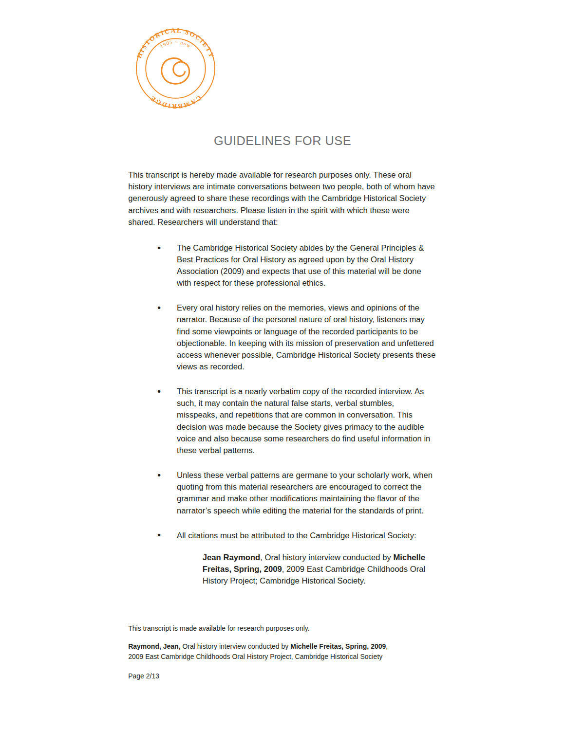HISTORICAL SOCIETY CAMBRIDGE 1905 ~ now
GUIDELINES FOR USE
This transcript is hereby made available for research purposes only. These oral history interviews are intimate conversations between two people, both of whom have generously agreed to share these recordings with the Cambridge Historical Society archives and with researchers. Please listen in the spirit with which these were shared. Researchers will understand that:
The Cambridge Historical Society abides by the General Principles & Best Practices for Oral History as agreed upon by the Oral History Association (2009) and expects that use of this material will be done with respect for these professional ethics.
Every oral history relies on the memories, views and opinions of the narrator. Because of the personal nature of oral history, listeners may find some viewpoints or language of the recorded participants to be objectionable. In keeping with its mission of preservation and unfettered access whenever possible, Cambridge Historical Society presents these views as recorded.
This transcript is a nearly verbatim copy of the recorded interview. As such, it may contain the natural false starts, verbal stumbles, misspeaks, and repetitions that are common in conversation. This decision was made because the Society gives primacy to the audible voice and also because some researchers do find useful information in these verbal patterns.
Unless these verbal patterns are germane to your scholarly work, when quoting from this material researchers are encouraged to correct the grammar and make other modifications maintaining the flavor of the narrator’s speech while editing the material for the standards of print.
All citations must be attributed to the Cambridge Historical Society:
Jean Raymond, Oral history interview conducted by Michelle Freitas, Spring, 2009, 2009 East Cambridge Childhoods Oral History Project; Cambridge Historical Society.
This transcript is made available for research purposes only.
Raymond, Jean, Oral history interview conducted by Michelle Freitas, Spring, 2009,
2009 East Cambridge Childhoods Oral History Project, Cambridge Historical Society
Page 2/13